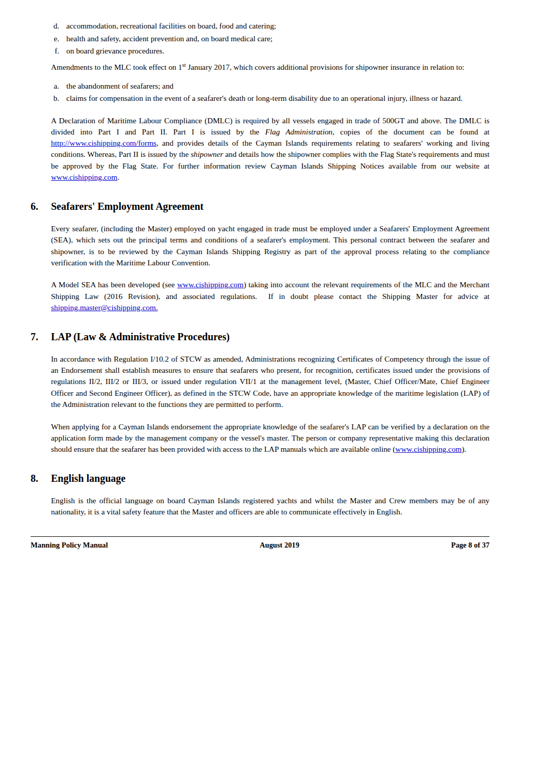accommodation, recreational facilities on board, food and catering;
health and safety, accident prevention and, on board medical care;
on board grievance procedures.
Amendments to the MLC took effect on 1st January 2017, which covers additional provisions for shipowner insurance in relation to:
the abandonment of seafarers; and
claims for compensation in the event of a seafarer's death or long-term disability due to an operational injury, illness or hazard.
A Declaration of Maritime Labour Compliance (DMLC) is required by all vessels engaged in trade of 500GT and above. The DMLC is divided into Part I and Part II. Part I is issued by the Flag Administration, copies of the document can be found at http://www.cishipping.com/forms, and provides details of the Cayman Islands requirements relating to seafarers' working and living conditions. Whereas, Part II is issued by the shipowner and details how the shipowner complies with the Flag State's requirements and must be approved by the Flag State. For further information review Cayman Islands Shipping Notices available from our website at www.cishipping.com.
6. Seafarers' Employment Agreement
Every seafarer, (including the Master) employed on yacht engaged in trade must be employed under a Seafarers' Employment Agreement (SEA), which sets out the principal terms and conditions of a seafarer's employment. This personal contract between the seafarer and shipowner, is to be reviewed by the Cayman Islands Shipping Registry as part of the approval process relating to the compliance verification with the Maritime Labour Convention.
A Model SEA has been developed (see www.cishipping.com) taking into account the relevant requirements of the MLC and the Merchant Shipping Law (2016 Revision), and associated regulations. If in doubt please contact the Shipping Master for advice at shipping.master@cishipping.com.
7. LAP (Law & Administrative Procedures)
In accordance with Regulation I/10.2 of STCW as amended, Administrations recognizing Certificates of Competency through the issue of an Endorsement shall establish measures to ensure that seafarers who present, for recognition, certificates issued under the provisions of regulations II/2, III/2 or III/3, or issued under regulation VII/1 at the management level, (Master, Chief Officer/Mate, Chief Engineer Officer and Second Engineer Officer), as defined in the STCW Code, have an appropriate knowledge of the maritime legislation (LAP) of the Administration relevant to the functions they are permitted to perform.
When applying for a Cayman Islands endorsement the appropriate knowledge of the seafarer's LAP can be verified by a declaration on the application form made by the management company or the vessel's master. The person or company representative making this declaration should ensure that the seafarer has been provided with access to the LAP manuals which are available online (www.cishipping.com).
8. English language
English is the official language on board Cayman Islands registered yachts and whilst the Master and Crew members may be of any nationality, it is a vital safety feature that the Master and officers are able to communicate effectively in English.
Manning Policy Manual August 2019 Page 8 of 37